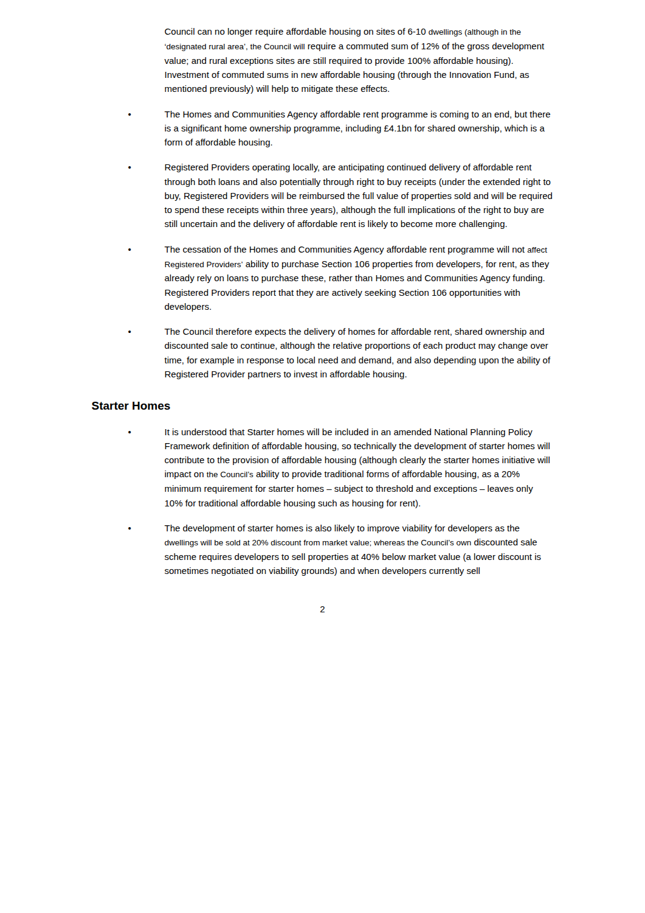Council can no longer require affordable housing on sites of 6-10 dwellings (although in the ‘designated rural area’, the Council will require a commuted sum of 12% of the gross development value; and rural exceptions sites are still required to provide 100% affordable housing). Investment of commuted sums in new affordable housing (through the Innovation Fund, as mentioned previously) will help to mitigate these effects.
The Homes and Communities Agency affordable rent programme is coming to an end, but there is a significant home ownership programme, including £4.1bn for shared ownership, which is a form of affordable housing.
Registered Providers operating locally, are anticipating continued delivery of affordable rent through both loans and also potentially through right to buy receipts (under the extended right to buy, Registered Providers will be reimbursed the full value of properties sold and will be required to spend these receipts within three years), although the full implications of the right to buy are still uncertain and the delivery of affordable rent is likely to become more challenging.
The cessation of the Homes and Communities Agency affordable rent programme will not affect Registered Providers’ ability to purchase Section 106 properties from developers, for rent, as they already rely on loans to purchase these, rather than Homes and Communities Agency funding. Registered Providers report that they are actively seeking Section 106 opportunities with developers.
The Council therefore expects the delivery of homes for affordable rent, shared ownership and discounted sale to continue, although the relative proportions of each product may change over time, for example in response to local need and demand, and also depending upon the ability of Registered Provider partners to invest in affordable housing.
Starter Homes
It is understood that Starter homes will be included in an amended National Planning Policy Framework definition of affordable housing, so technically the development of starter homes will contribute to the provision of affordable housing (although clearly the starter homes initiative will impact on the Council’s ability to provide traditional forms of affordable housing, as a 20% minimum requirement for starter homes – subject to threshold and exceptions – leaves only 10% for traditional affordable housing such as housing for rent).
The development of starter homes is also likely to improve viability for developers as the dwellings will be sold at 20% discount from market value; whereas the Council’s own discounted sale scheme requires developers to sell properties at 40% below market value (a lower discount is sometimes negotiated on viability grounds) and when developers currently sell
2